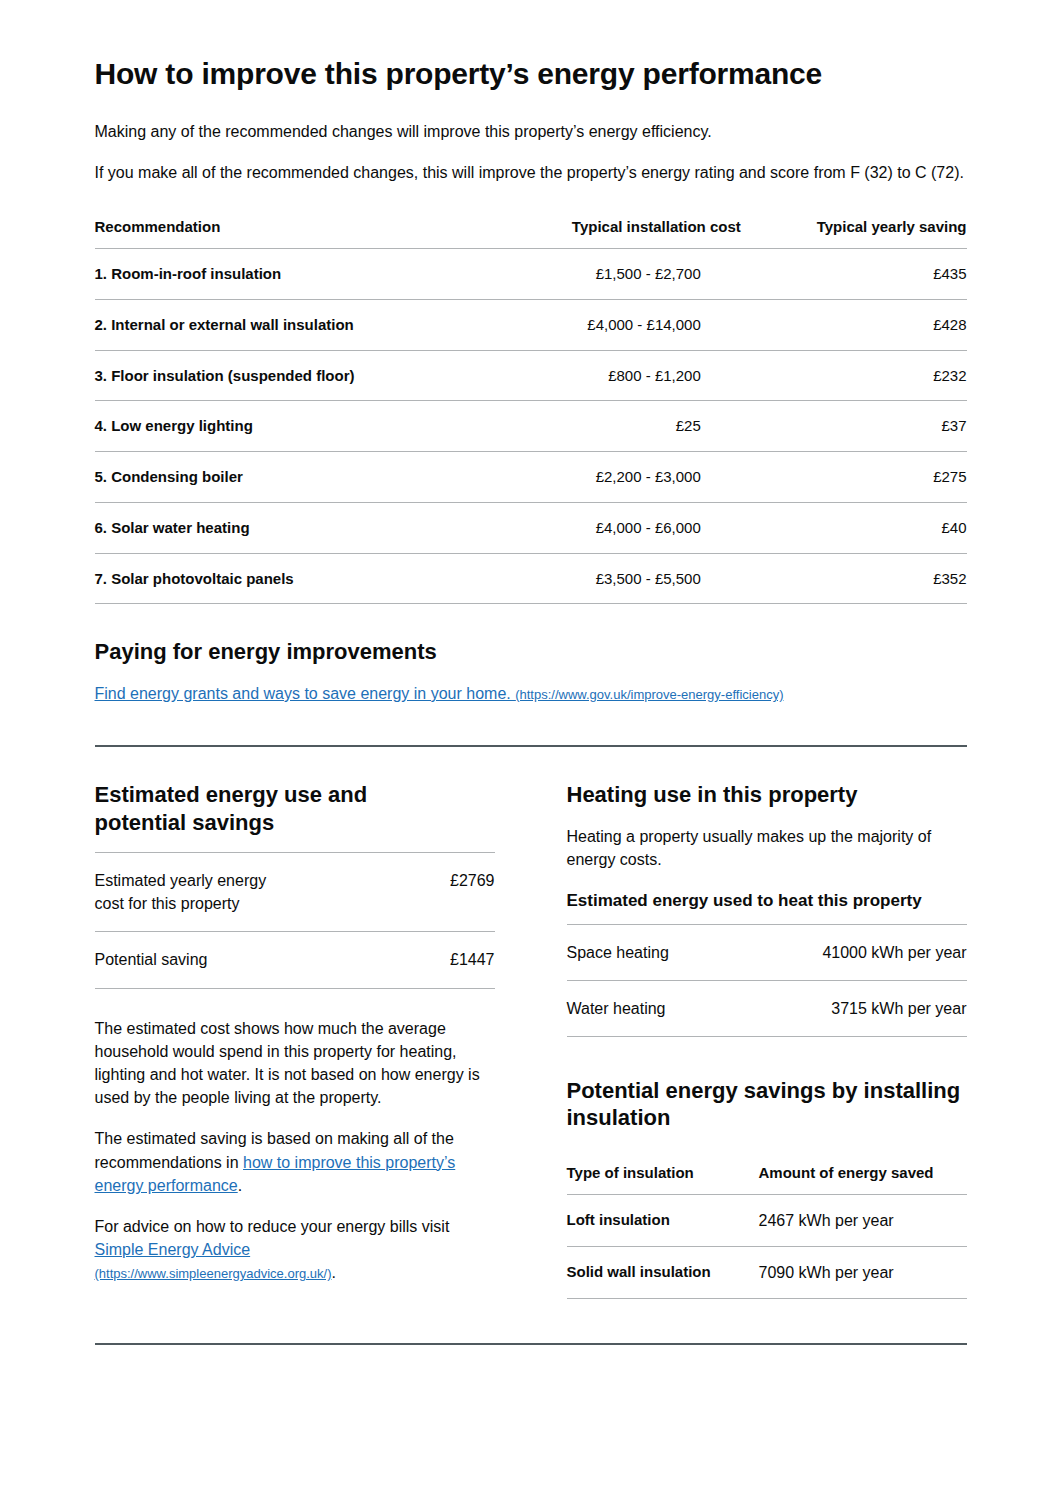How to improve this property’s energy performance
Making any of the recommended changes will improve this property’s energy efficiency.
If you make all of the recommended changes, this will improve the property’s energy rating and score from F (32) to C (72).
| Recommendation | Typical installation cost | Typical yearly saving |
| --- | --- | --- |
| 1. Room-in-roof insulation | £1,500 - £2,700 | £435 |
| 2. Internal or external wall insulation | £4,000 - £14,000 | £428 |
| 3. Floor insulation (suspended floor) | £800 - £1,200 | £232 |
| 4. Low energy lighting | £25 | £37 |
| 5. Condensing boiler | £2,200 - £3,000 | £275 |
| 6. Solar water heating | £4,000 - £6,000 | £40 |
| 7. Solar photovoltaic panels | £3,500 - £5,500 | £352 |
Paying for energy improvements
Find energy grants and ways to save energy in your home. (https://www.gov.uk/improve-energy-efficiency)
Estimated energy use and
potential savings
| Estimated yearly energy cost for this property | £2769 |
| Potential saving | £1447 |
The estimated cost shows how much the average household would spend in this property for heating, lighting and hot water. It is not based on how energy is used by the people living at the property.
The estimated saving is based on making all of the recommendations in how to improve this property’s energy performance.
For advice on how to reduce your energy bills visit Simple Energy Advice (https://www.simpleenergyadvice.org.uk/).
Heating use in this property
Heating a property usually makes up the majority of energy costs.
Estimated energy used to heat this property
| Space heating | 41000 kWh per year |
| Water heating | 3715 kWh per year |
Potential energy savings by installing insulation
| Type of insulation | Amount of energy saved |
| --- | --- |
| Loft insulation | 2467 kWh per year |
| Solid wall insulation | 7090 kWh per year |